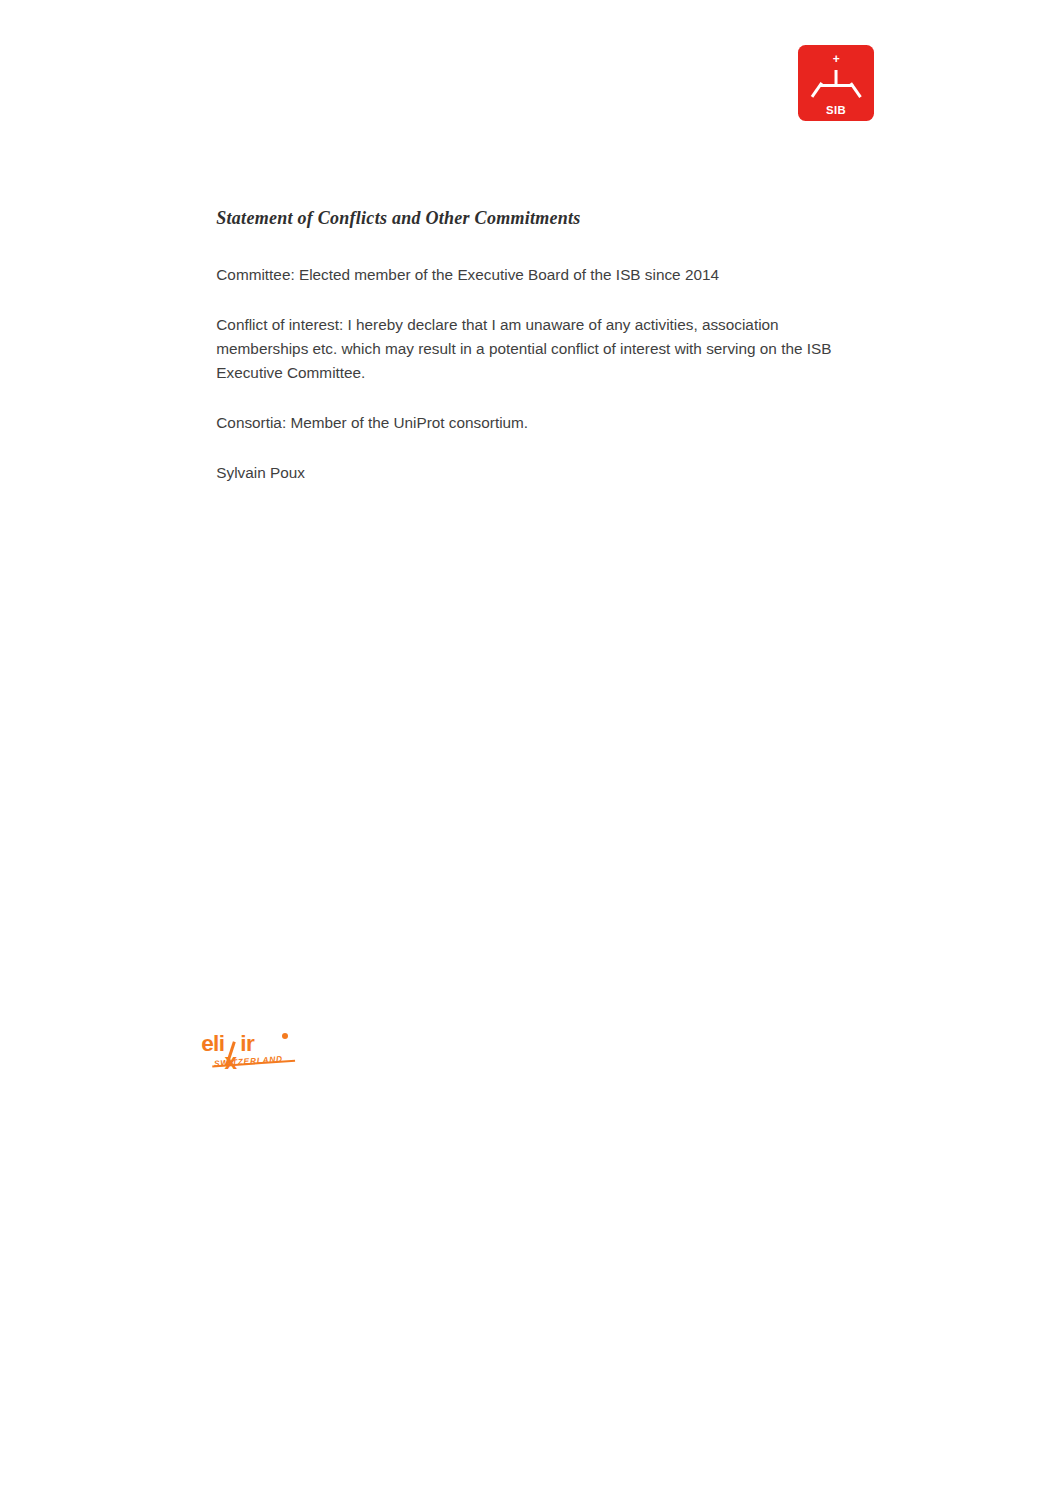+
SIB
Statement of Conflicts and Other Commitments
Committee: Elected member of the Executive Board of the ISB since 2014
Conflict of interest: I hereby declare that I am unaware of any activities, association memberships etc. which may result in a potential conflict of interest with serving on the ISB Executive Committee.
Consortia: Member of the UniProt consortium.
Sylvain Poux
elixir
SWITZERLAND